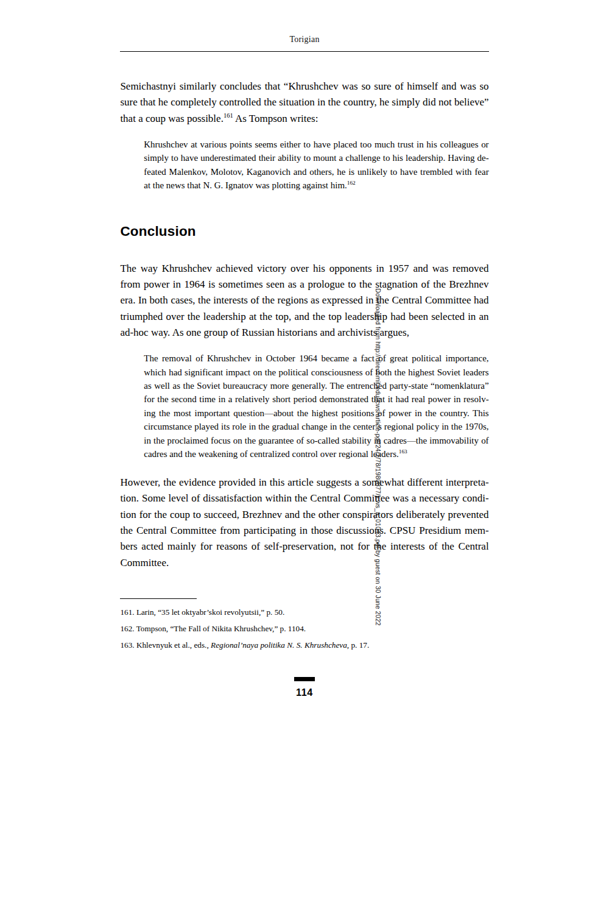Torigian
Semichastnyi similarly concludes that “Khrushchev was so sure of himself and was so sure that he completely controlled the situation in the country, he simply did not believe” that a coup was possible.161 As Tompson writes:
Khrushchev at various points seems either to have placed too much trust in his colleagues or simply to have underestimated their ability to mount a challenge to his leadership. Having defeated Malenkov, Molotov, Kaganovich and others, he is unlikely to have trembled with fear at the news that N. G. Ignatov was plotting against him.162
Conclusion
The way Khrushchev achieved victory over his opponents in 1957 and was removed from power in 1964 is sometimes seen as a prologue to the stagnation of the Brezhnev era. In both cases, the interests of the regions as expressed in the Central Committee had triumphed over the leadership at the top, and the top leadership had been selected in an ad-hoc way. As one group of Russian historians and archivists argues,
The removal of Khrushchev in October 1964 became a fact of great political importance, which had significant impact on the political consciousness of both the highest Soviet leaders as well as the Soviet bureaucracy more generally. The entrenched party-state “nomenklatura” for the second time in a relatively short period demonstrated that it had real power in resolving the most important question—about the highest positions of power in the country. This circumstance played its role in the gradual change in the center’s regional policy in the 1970s, in the proclaimed focus on the guarantee of so-called stability in cadres—the immovability of cadres and the weakening of centralized control over regional leaders.163
However, the evidence provided in this article suggests a somewhat different interpretation. Some level of dissatisfaction within the Central Committee was a necessary condition for the coup to succeed, Brezhnev and the other conspirators deliberately prevented the Central Committee from participating in those discussions. CPSU Presidium members acted mainly for reasons of self-preservation, not for the interests of the Central Committee.
161. Larin, “35 let oktyabr’skoi revolyutsii,” p. 50.
162. Tompson, “The Fall of Nikita Khrushchev,” p. 1104.
163. Khlevnyuk et al., eds., Regional’naya politika N. S. Khrushcheva, p. 17.
114
Downloaded from http://direct.mit.edu/jcws/article-pdf/24/1/78/1980877/jcws_a_01043.pdf by guest on 30 June 2022